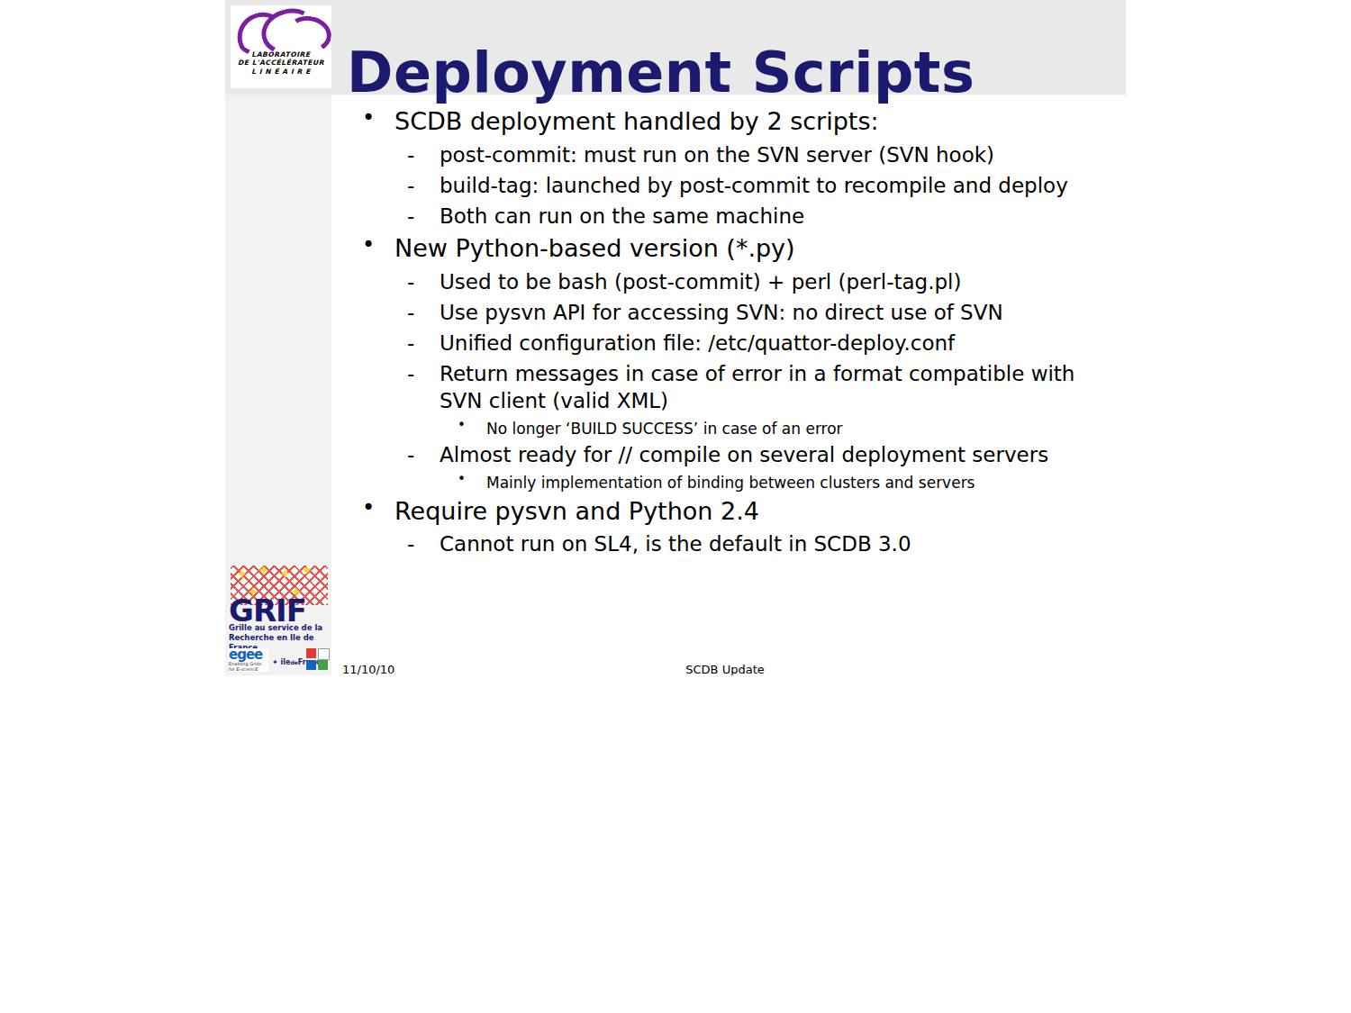LABORATOIRE
DE L'ACCÉLÉRATEUR
L I N É A I R E
Deployment Scripts
SCDB deployment handled by 2 scripts:
post-commit: must run on the SVN server (SVN hook)
build-tag: launched by post-commit to recompile and deploy
Both can run on the same machine
New Python-based version (*.py)
Used to be bash (post-commit) + perl (perl-tag.pl)
Use pysvn API for accessing SVN: no direct use of SVN
Unified configuration file: /etc/quattor-deploy.conf
Return messages in case of error in a format compatible with SVN client (valid XML)
No longer ‘BUILD SUCCESS’ in case of an error
Almost ready for // compile on several deployment servers
Mainly implementation of binding between clusters and servers
Require pysvn and Python 2.4
Cannot run on SL4, is the default in SCDB 3.0
✦ ✦ ✦ ✦ ✦ ✦
GRIF
Grille au service de la
Recherche en Ile de France
egee
Enabling Grids
for E-sciencE
✦ ilede France
11/10/10 SCDB Update